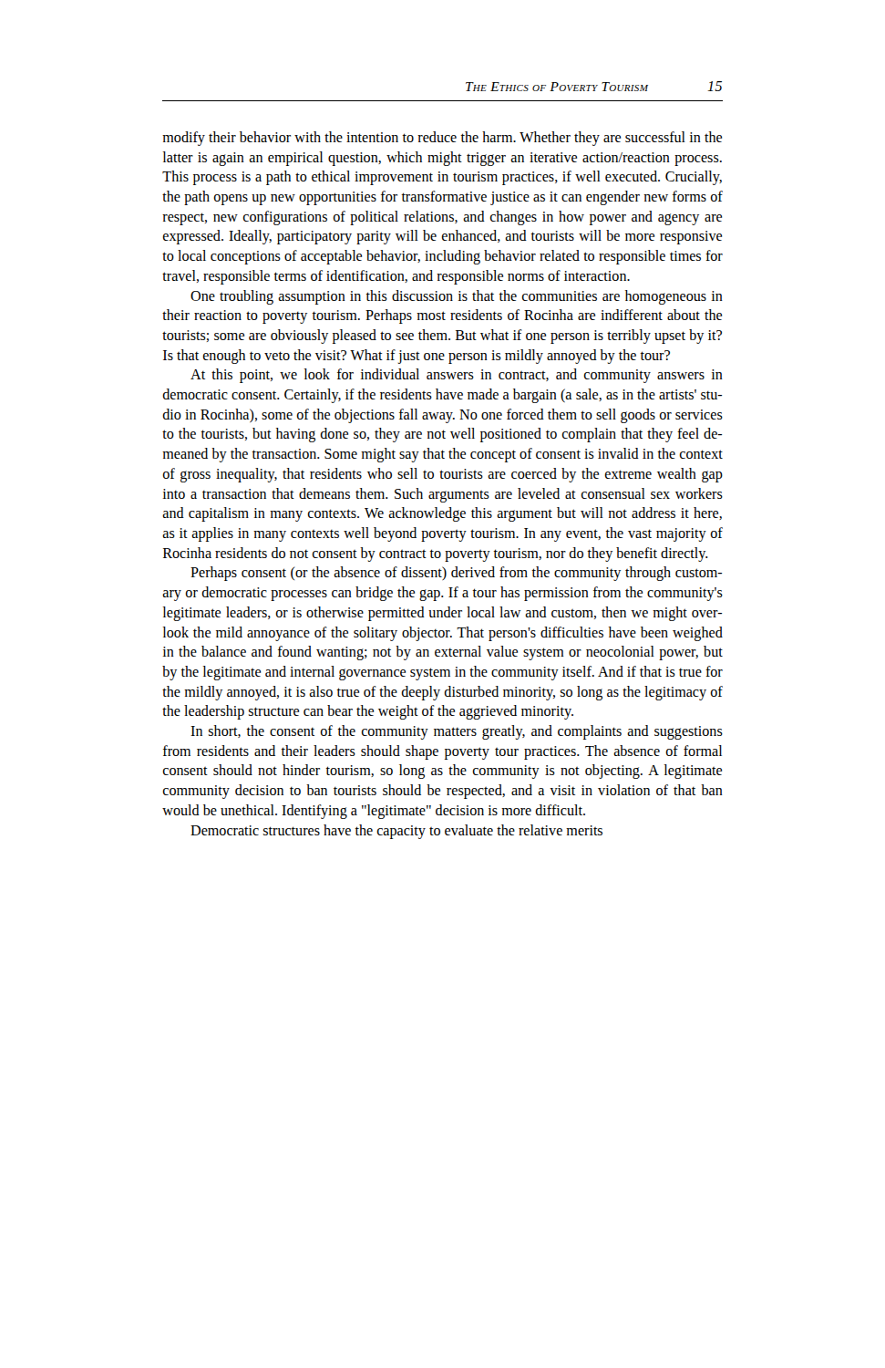The Ethics of Poverty Tourism 15
modify their behavior with the intention to reduce the harm. Whether they are successful in the latter is again an empirical question, which might trigger an iterative action/reaction process. This process is a path to ethical improvement in tourism practices, if well executed. Crucially, the path opens up new opportunities for transformative justice as it can engender new forms of respect, new configurations of political relations, and changes in how power and agency are expressed. Ideally, participatory parity will be enhanced, and tourists will be more responsive to local conceptions of acceptable behavior, including behavior related to responsible times for travel, responsible terms of identification, and responsible norms of interaction.
One troubling assumption in this discussion is that the communities are homogeneous in their reaction to poverty tourism. Perhaps most residents of Rocinha are indifferent about the tourists; some are obviously pleased to see them. But what if one person is terribly upset by it? Is that enough to veto the visit? What if just one person is mildly annoyed by the tour?
At this point, we look for individual answers in contract, and community answers in democratic consent. Certainly, if the residents have made a bargain (a sale, as in the artists' studio in Rocinha), some of the objections fall away. No one forced them to sell goods or services to the tourists, but having done so, they are not well positioned to complain that they feel demeaned by the transaction. Some might say that the concept of consent is invalid in the context of gross inequality, that residents who sell to tourists are coerced by the extreme wealth gap into a transaction that demeans them. Such arguments are leveled at consensual sex workers and capitalism in many contexts. We acknowledge this argument but will not address it here, as it applies in many contexts well beyond poverty tourism. In any event, the vast majority of Rocinha residents do not consent by contract to poverty tourism, nor do they benefit directly.
Perhaps consent (or the absence of dissent) derived from the community through customary or democratic processes can bridge the gap. If a tour has permission from the community's legitimate leaders, or is otherwise permitted under local law and custom, then we might overlook the mild annoyance of the solitary objector. That person's difficulties have been weighed in the balance and found wanting; not by an external value system or neocolonial power, but by the legitimate and internal governance system in the community itself. And if that is true for the mildly annoyed, it is also true of the deeply disturbed minority, so long as the legitimacy of the leadership structure can bear the weight of the aggrieved minority.
In short, the consent of the community matters greatly, and complaints and suggestions from residents and their leaders should shape poverty tour practices. The absence of formal consent should not hinder tourism, so long as the community is not objecting. A legitimate community decision to ban tourists should be respected, and a visit in violation of that ban would be unethical. Identifying a "legitimate" decision is more difficult.
Democratic structures have the capacity to evaluate the relative merits